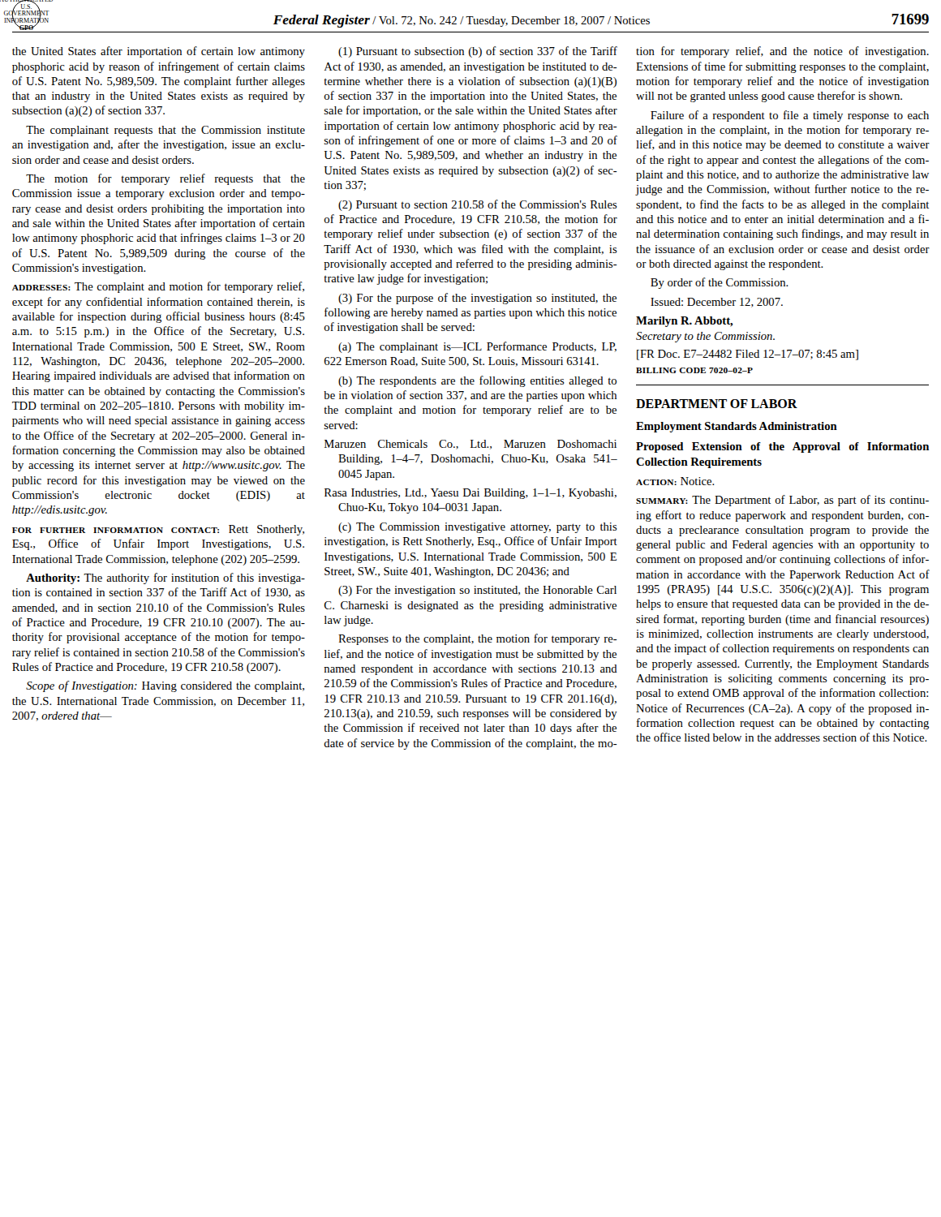AUTHENTICATED U.S. GOVERNMENT INFORMATION GPO
Federal Register / Vol. 72, No. 242 / Tuesday, December 18, 2007 / Notices
71699
the United States after importation of certain low antimony phosphoric acid by reason of infringement of certain claims of U.S. Patent No. 5,989,509. The complaint further alleges that an industry in the United States exists as required by subsection (a)(2) of section 337.
The complainant requests that the Commission institute an investigation and, after the investigation, issue an exclusion order and cease and desist orders.
The motion for temporary relief requests that the Commission issue a temporary exclusion order and temporary cease and desist orders prohibiting the importation into and sale within the United States after importation of certain low antimony phosphoric acid that infringes claims 1–3 or 20 of U.S. Patent No. 5,989,509 during the course of the Commission's investigation.
Addresses: The complaint and motion for temporary relief, except for any confidential information contained therein, is available for inspection during official business hours (8:45 a.m. to 5:15 p.m.) in the Office of the Secretary, U.S. International Trade Commission, 500 E Street, SW., Room 112, Washington, DC 20436, telephone 202–205–2000. Hearing impaired individuals are advised that information on this matter can be obtained by contacting the Commission's TDD terminal on 202–205–1810. Persons with mobility impairments who will need special assistance in gaining access to the Office of the Secretary at 202–205–2000. General information concerning the Commission may also be obtained by accessing its internet server at http://www.usitc.gov. The public record for this investigation may be viewed on the Commission's electronic docket (EDIS) at http://edis.usitc.gov.
For Further Information Contact: Rett Snotherly, Esq., Office of Unfair Import Investigations, U.S. International Trade Commission, telephone (202) 205–2599.
Authority: The authority for institution of this investigation is contained in section 337 of the Tariff Act of 1930, as amended, and in section 210.10 of the Commission's Rules of Practice and Procedure, 19 CFR 210.10 (2007). The authority for provisional acceptance of the motion for temporary relief is contained in section 210.58 of the Commission's Rules of Practice and Procedure, 19 CFR 210.58 (2007).
Scope of Investigation: Having considered the complaint, the U.S. International Trade Commission, on December 11, 2007, ordered that—
(1) Pursuant to subsection (b) of section 337 of the Tariff Act of 1930, as amended, an investigation be instituted to determine whether there is a violation of subsection (a)(1)(B) of section 337 in the importation into the United States, the sale for importation, or the sale within the United States after importation of certain low antimony phosphoric acid by reason of infringement of one or more of claims 1–3 and 20 of U.S. Patent No. 5,989,509, and whether an industry in the United States exists as required by subsection (a)(2) of section 337;
(2) Pursuant to section 210.58 of the Commission's Rules of Practice and Procedure, 19 CFR 210.58, the motion for temporary relief under subsection (e) of section 337 of the Tariff Act of 1930, which was filed with the complaint, is provisionally accepted and referred to the presiding administrative law judge for investigation;
(3) For the purpose of the investigation so instituted, the following are hereby named as parties upon which this notice of investigation shall be served:
(a) The complainant is—ICL Performance Products, LP, 622 Emerson Road, Suite 500, St. Louis, Missouri 63141.
(b) The respondents are the following entities alleged to be in violation of section 337, and are the parties upon which the complaint and motion for temporary relief are to be served:
Maruzen Chemicals Co., Ltd., Maruzen Doshomachi Building, 1–4–7, Doshomachi, Chuo-Ku, Osaka 541–0045 Japan.
Rasa Industries, Ltd., Yaesu Dai Building, 1–1–1, Kyobashi, Chuo-Ku, Tokyo 104–0031 Japan.
(c) The Commission investigative attorney, party to this investigation, is Rett Snotherly, Esq., Office of Unfair Import Investigations, U.S. International Trade Commission, 500 E Street, SW., Suite 401, Washington, DC 20436; and
(3) For the investigation so instituted, the Honorable Carl C. Charneski is designated as the presiding administrative law judge.
Responses to the complaint, the motion for temporary relief, and the notice of investigation must be submitted by the named respondent in accordance with sections 210.13 and 210.59 of the Commission's Rules of Practice and Procedure, 19 CFR 210.13 and 210.59. Pursuant to 19 CFR 201.16(d), 210.13(a), and 210.59, such responses will be considered by the Commission if received not later than 10 days after the date of service by the Commission of the complaint, the motion for temporary relief, and the notice of investigation. Extensions of time for submitting responses to the complaint, motion for temporary relief and the notice of investigation will not be granted unless good cause therefor is shown.
Failure of a respondent to file a timely response to each allegation in the complaint, in the motion for temporary relief, and in this notice may be deemed to constitute a waiver of the right to appear and contest the allegations of the complaint and this notice, and to authorize the administrative law judge and the Commission, without further notice to the respondent, to find the facts to be as alleged in the complaint and this notice and to enter an initial determination and a final determination containing such findings, and may result in the issuance of an exclusion order or cease and desist order or both directed against the respondent.
By order of the Commission.
Issued: December 12, 2007.
Marilyn R. Abbott,
Secretary to the Commission.
[FR Doc. E7–24482 Filed 12–17–07; 8:45 am]
BILLING CODE 7020–02–P
DEPARTMENT OF LABOR
Employment Standards Administration
Proposed Extension of the Approval of Information Collection Requirements
Action: Notice.
Summary: The Department of Labor, as part of its continuing effort to reduce paperwork and respondent burden, conducts a preclearance consultation program to provide the general public and Federal agencies with an opportunity to comment on proposed and/or continuing collections of information in accordance with the Paperwork Reduction Act of 1995 (PRA95) [44 U.S.C. 3506(c)(2)(A)]. This program helps to ensure that requested data can be provided in the desired format, reporting burden (time and financial resources) is minimized, collection instruments are clearly understood, and the impact of collection requirements on respondents can be properly assessed. Currently, the Employment Standards Administration is soliciting comments concerning its proposal to extend OMB approval of the information collection: Notice of Recurrences (CA–2a). A copy of the proposed information collection request can be obtained by contacting the office listed below in the addresses section of this Notice.